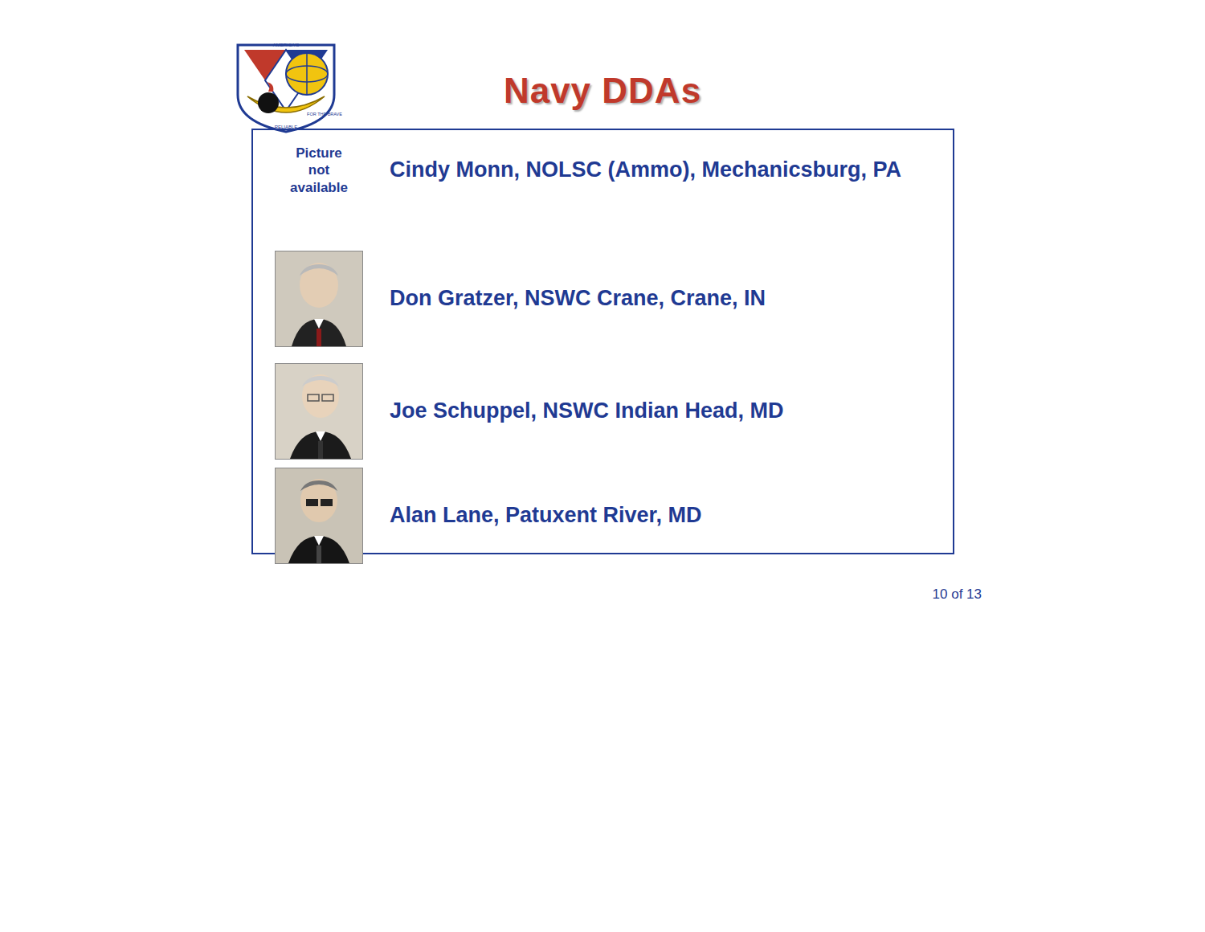AMERICA'S RELIABLE FOR THE BRAVE
Navy DDAs
Picture
not
available
Cindy Monn, NOLSC (Ammo), Mechanicsburg, PA
Don Gratzer, NSWC Crane, Crane, IN
Joe Schuppel, NSWC Indian Head, MD
Alan Lane, Patuxent River, MD
10 of 13